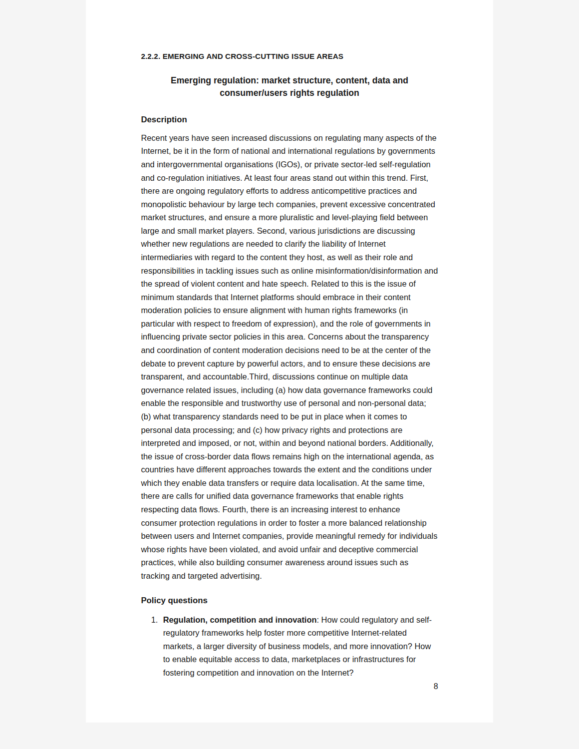2.2.2. EMERGING AND CROSS-CUTTING ISSUE AREAS
Emerging regulation: market structure, content, data and consumer/users rights regulation
Description
Recent years have seen increased discussions on regulating many aspects of the Internet, be it in the form of national and international regulations by governments and intergovernmental organisations (IGOs), or private sector-led self-regulation and co-regulation initiatives. At least four areas stand out within this trend. First, there are ongoing regulatory efforts to address anticompetitive practices and monopolistic behaviour by large tech companies, prevent excessive concentrated market structures, and ensure a more pluralistic and level-playing field between large and small market players. Second, various jurisdictions are discussing whether new regulations are needed to clarify the liability of Internet intermediaries with regard to the content they host, as well as their role and responsibilities in tackling issues such as online misinformation/disinformation and the spread of violent content and hate speech. Related to this is the issue of minimum standards that Internet platforms should embrace in their content moderation policies to ensure alignment with human rights frameworks (in particular with respect to freedom of expression), and the role of governments in influencing private sector policies in this area. Concerns about the transparency and coordination of content moderation decisions need to be at the center of the debate to prevent capture by powerful actors, and to ensure these decisions are transparent, and accountable.Third, discussions continue on multiple data governance related issues, including (a) how data governance frameworks could enable the responsible and trustworthy use of personal and non-personal data; (b) what transparency standards need to be put in place when it comes to personal data processing; and (c) how privacy rights and protections are interpreted and imposed, or not, within and beyond national borders. Additionally, the issue of cross-border data flows remains high on the international agenda, as countries have different approaches towards the extent and the conditions under which they enable data transfers or require data localisation. At the same time, there are calls for unified data governance frameworks that enable rights respecting data flows. Fourth, there is an increasing interest to enhance consumer protection regulations in order to foster a more balanced relationship between users and Internet companies, provide meaningful remedy for individuals whose rights have been violated, and avoid unfair and deceptive commercial practices, while also building consumer awareness around issues such as tracking and targeted advertising.
Policy questions
Regulation, competition and innovation: How could regulatory and self-regulatory frameworks help foster more competitive Internet-related markets, a larger diversity of business models, and more innovation? How to enable equitable access to data, marketplaces or infrastructures for fostering competition and innovation on the Internet?
8